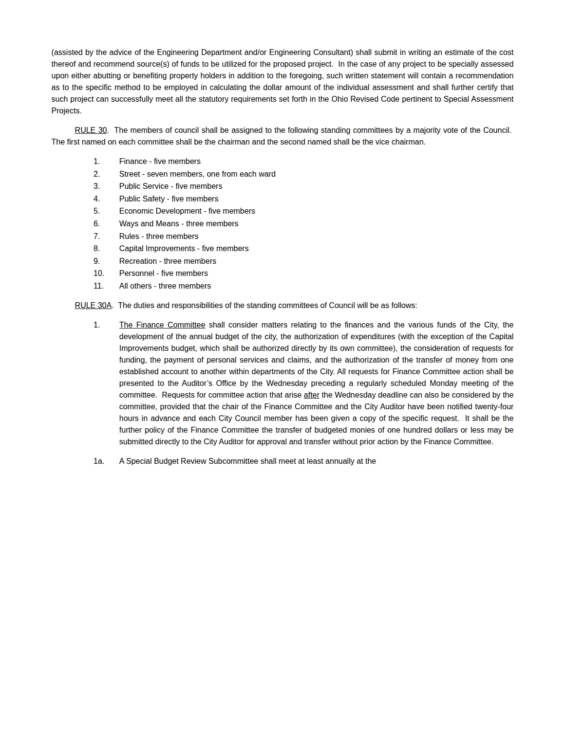(assisted by the advice of the Engineering Department and/or Engineering Consultant) shall submit in writing an estimate of the cost thereof and recommend source(s) of funds to be utilized for the proposed project. In the case of any project to be specially assessed upon either abutting or benefiting property holders in addition to the foregoing, such written statement will contain a recommendation as to the specific method to be employed in calculating the dollar amount of the individual assessment and shall further certify that such project can successfully meet all the statutory requirements set forth in the Ohio Revised Code pertinent to Special Assessment Projects.
RULE 30. The members of council shall be assigned to the following standing committees by a majority vote of the Council. The first named on each committee shall be the chairman and the second named shall be the vice chairman.
1. Finance - five members
2. Street - seven members, one from each ward
3. Public Service - five members
4. Public Safety - five members
5. Economic Development - five members
6. Ways and Means - three members
7. Rules - three members
8. Capital Improvements - five members
9. Recreation - three members
10. Personnel - five members
11. All others - three members
RULE 30A. The duties and responsibilities of the standing committees of Council will be as follows:
1. The Finance Committee shall consider matters relating to the finances and the various funds of the City, the development of the annual budget of the city, the authorization of expenditures (with the exception of the Capital Improvements budget, which shall be authorized directly by its own committee), the consideration of requests for funding, the payment of personal services and claims, and the authorization of the transfer of money from one established account to another within departments of the City. All requests for Finance Committee action shall be presented to the Auditor’s Office by the Wednesday preceding a regularly scheduled Monday meeting of the committee. Requests for committee action that arise after the Wednesday deadline can also be considered by the committee, provided that the chair of the Finance Committee and the City Auditor have been notified twenty-four hours in advance and each City Council member has been given a copy of the specific request. It shall be the further policy of the Finance Committee the transfer of budgeted monies of one hundred dollars or less may be submitted directly to the City Auditor for approval and transfer without prior action by the Finance Committee.
1a. A Special Budget Review Subcommittee shall meet at least annually at the